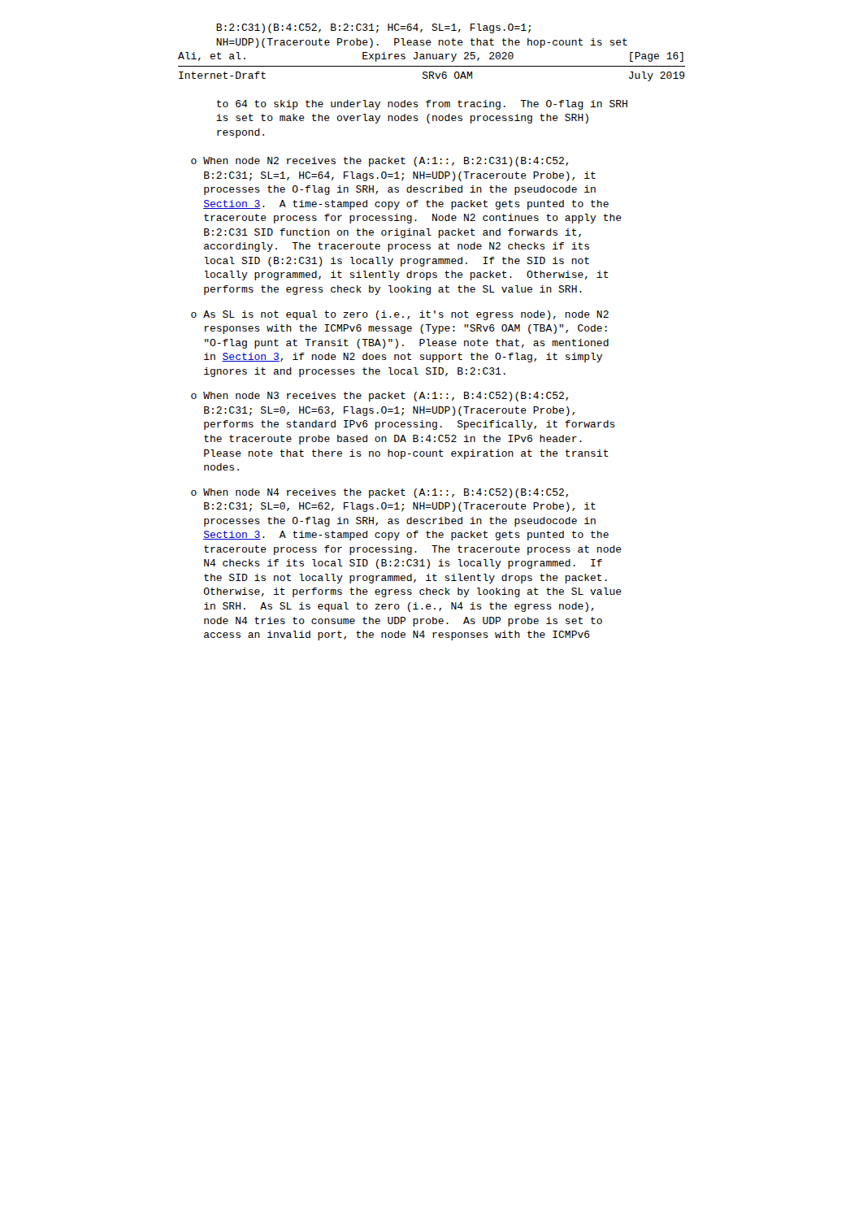B:2:C31)(B:4:C52, B:2:C31; HC=64, SL=1, Flags.O=1;
      NH=UDP)(Traceroute Probe).  Please note that the hop-count is set
Ali, et al. Expires January 25, 2020 [Page 16]
Internet-Draft SRv6 OAM July 2019
to 64 to skip the underlay nodes from tracing.  The O-flag in SRH
is set to make the overlay nodes (nodes processing the SRH)
respond.
When node N2 receives the packet (A:1::, B:2:C31)(B:4:C52,
B:2:C31; SL=1, HC=64, Flags.O=1; NH=UDP)(Traceroute Probe), it
processes the O-flag in SRH, as described in the pseudocode in
Section 3.  A time-stamped copy of the packet gets punted to the
traceroute process for processing.  Node N2 continues to apply the
B:2:C31 SID function on the original packet and forwards it,
accordingly.  The traceroute process at node N2 checks if its
local SID (B:2:C31) is locally programmed.  If the SID is not
locally programmed, it silently drops the packet.  Otherwise, it
performs the egress check by looking at the SL value in SRH.
As SL is not equal to zero (i.e., it's not egress node), node N2
responses with the ICMPv6 message (Type: "SRv6 OAM (TBA)", Code:
"O-flag punt at Transit (TBA)").  Please note that, as mentioned
in Section 3, if node N2 does not support the O-flag, it simply
ignores it and processes the local SID, B:2:C31.
When node N3 receives the packet (A:1::, B:4:C52)(B:4:C52,
B:2:C31; SL=0, HC=63, Flags.O=1; NH=UDP)(Traceroute Probe),
performs the standard IPv6 processing.  Specifically, it forwards
the traceroute probe based on DA B:4:C52 in the IPv6 header.
Please note that there is no hop-count expiration at the transit
nodes.
When node N4 receives the packet (A:1::, B:4:C52)(B:4:C52,
B:2:C31; SL=0, HC=62, Flags.O=1; NH=UDP)(Traceroute Probe), it
processes the O-flag in SRH, as described in the pseudocode in
Section 3.  A time-stamped copy of the packet gets punted to the
traceroute process for processing.  The traceroute process at node
N4 checks if its local SID (B:2:C31) is locally programmed.  If
the SID is not locally programmed, it silently drops the packet.
Otherwise, it performs the egress check by looking at the SL value
in SRH.  As SL is equal to zero (i.e., N4 is the egress node),
node N4 tries to consume the UDP probe.  As UDP probe is set to
access an invalid port, the node N4 responses with the ICMPv6